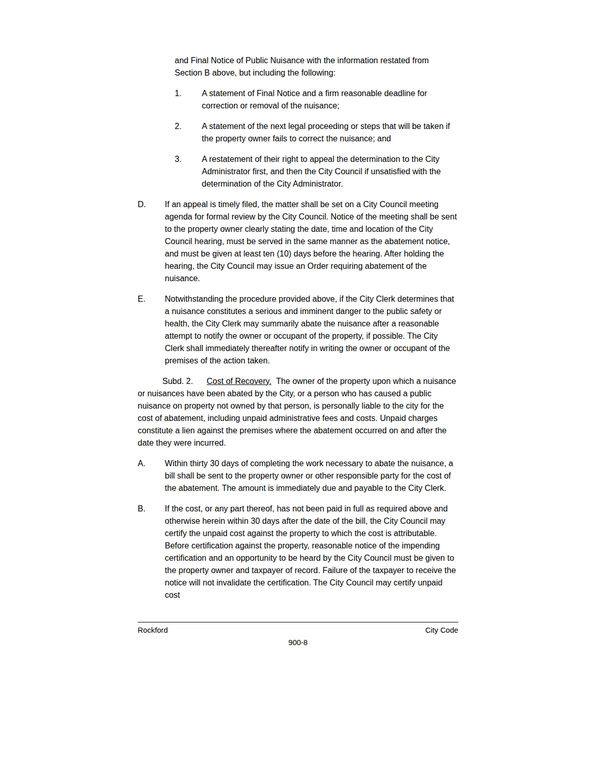and Final Notice of Public Nuisance with the information restated from Section B above, but including the following:
1.
A statement of Final Notice and a firm reasonable deadline for correction or removal of the nuisance;
2.
A statement of the next legal proceeding or steps that will be taken if the property owner fails to correct the nuisance; and
3.
A restatement of their right to appeal the determination to the City Administrator first, and then the City Council if unsatisfied with the determination of the City Administrator.
D.
If an appeal is timely filed, the matter shall be set on a City Council meeting agenda for formal review by the City Council. Notice of the meeting shall be sent to the property owner clearly stating the date, time and location of the City Council hearing, must be served in the same manner as the abatement notice, and must be given at least ten (10) days before the hearing. After holding the hearing, the City Council may issue an Order requiring abatement of the nuisance.
E.
Notwithstanding the procedure provided above, if the City Clerk determines that a nuisance constitutes a serious and imminent danger to the public safety or health, the City Clerk may summarily abate the nuisance after a reasonable attempt to notify the owner or occupant of the property, if possible. The City Clerk shall immediately thereafter notify in writing the owner or occupant of the premises of the action taken.
Subd. 2. Cost of Recovery. The owner of the property upon which a nuisance or nuisances have been abated by the City, or a person who has caused a public nuisance on property not owned by that person, is personally liable to the city for the cost of abatement, including unpaid administrative fees and costs. Unpaid charges constitute a lien against the premises where the abatement occurred on and after the date they were incurred.
A.
Within thirty 30 days of completing the work necessary to abate the nuisance, a bill shall be sent to the property owner or other responsible party for the cost of the abatement. The amount is immediately due and payable to the City Clerk.
B.
If the cost, or any part thereof, has not been paid in full as required above and otherwise herein within 30 days after the date of the bill, the City Council may certify the unpaid cost against the property to which the cost is attributable. Before certification against the property, reasonable notice of the impending certification and an opportunity to be heard by the City Council must be given to the property owner and taxpayer of record. Failure of the taxpayer to receive the notice will not invalidate the certification. The City Council may certify unpaid cost
Rockford
City Code
900-8